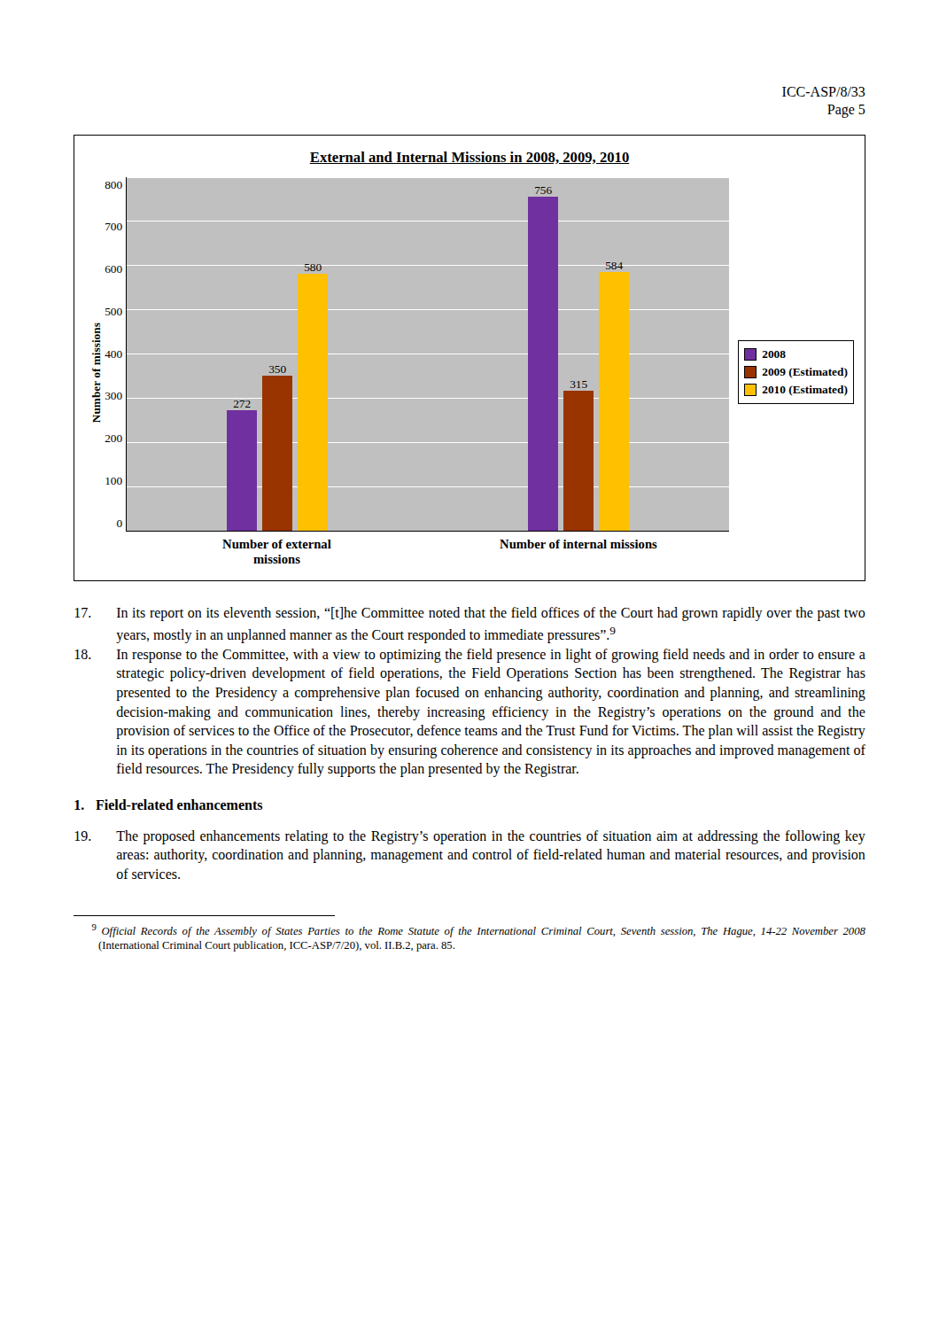ICC-ASP/8/33
Page 5
External and Internal Missions in 2008, 2009, 2010
Number of missions
800
700
600
500
400
300
200
100
0
272
350
580
756
315
584
Number of external
missions
Number of internal missions
2008
2009 (Estimated)
2010 (Estimated)
17.
In its report on its eleventh session, “[t]he Committee noted that the field offices of the Court had grown rapidly over the past two years, mostly in an unplanned manner as the Court responded to immediate pressures”.9
18.
In response to the Committee, with a view to optimizing the field presence in light of growing field needs and in order to ensure a strategic policy-driven development of field operations, the Field Operations Section has been strengthened. The Registrar has presented to the Presidency a comprehensive plan focused on enhancing authority, coordination and planning, and streamlining decision-making and communication lines, thereby increasing efficiency in the Registry’s operations on the ground and the provision of services to the Office of the Prosecutor, defence teams and the Trust Fund for Victims. The plan will assist the Registry in its operations in the countries of situation by ensuring coherence and consistency in its approaches and improved management of field resources. The Presidency fully supports the plan presented by the Registrar.
1.
Field-related enhancements
19.
The proposed enhancements relating to the Registry’s operation in the countries of situation aim at addressing the following key areas: authority, coordination and planning, management and control of field-related human and material resources, and provision of services.
9 Official Records of the Assembly of States Parties to the Rome Statute of the International Criminal Court, Seventh session, The Hague, 14-22 November 2008 (International Criminal Court publication, ICC-ASP/7/20), vol. II.B.2, para. 85.